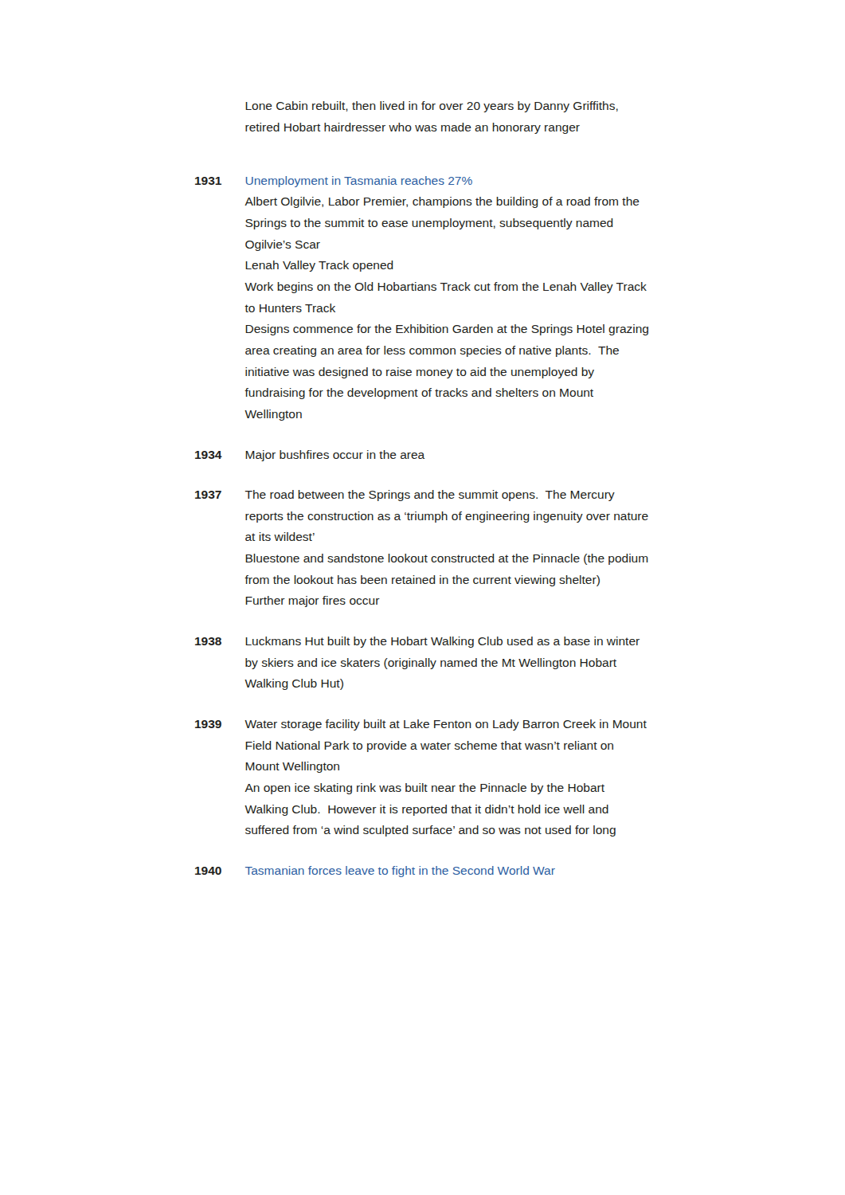Lone Cabin rebuilt, then lived in for over 20 years by Danny Griffiths, retired Hobart hairdresser who was made an honorary ranger
1931
Unemployment in Tasmania reaches 27%
Albert Olgilvie, Labor Premier, champions the building of a road from the Springs to the summit to ease unemployment, subsequently named Ogilvie’s Scar
Lenah Valley Track opened
Work begins on the Old Hobartians Track cut from the Lenah Valley Track to Hunters Track
Designs commence for the Exhibition Garden at the Springs Hotel grazing area creating an area for less common species of native plants. The initiative was designed to raise money to aid the unemployed by fundraising for the development of tracks and shelters on Mount Wellington
1934
Major bushfires occur in the area
1937
The road between the Springs and the summit opens. The Mercury reports the construction as a ‘triumph of engineering ingenuity over nature at its wildest’
Bluestone and sandstone lookout constructed at the Pinnacle (the podium from the lookout has been retained in the current viewing shelter)
Further major fires occur
1938
Luckmans Hut built by the Hobart Walking Club used as a base in winter by skiers and ice skaters (originally named the Mt Wellington Hobart Walking Club Hut)
1939
Water storage facility built at Lake Fenton on Lady Barron Creek in Mount Field National Park to provide a water scheme that wasn’t reliant on Mount Wellington
An open ice skating rink was built near the Pinnacle by the Hobart Walking Club. However it is reported that it didn’t hold ice well and suffered from ‘a wind sculpted surface’ and so was not used for long
1940
Tasmanian forces leave to fight in the Second World War